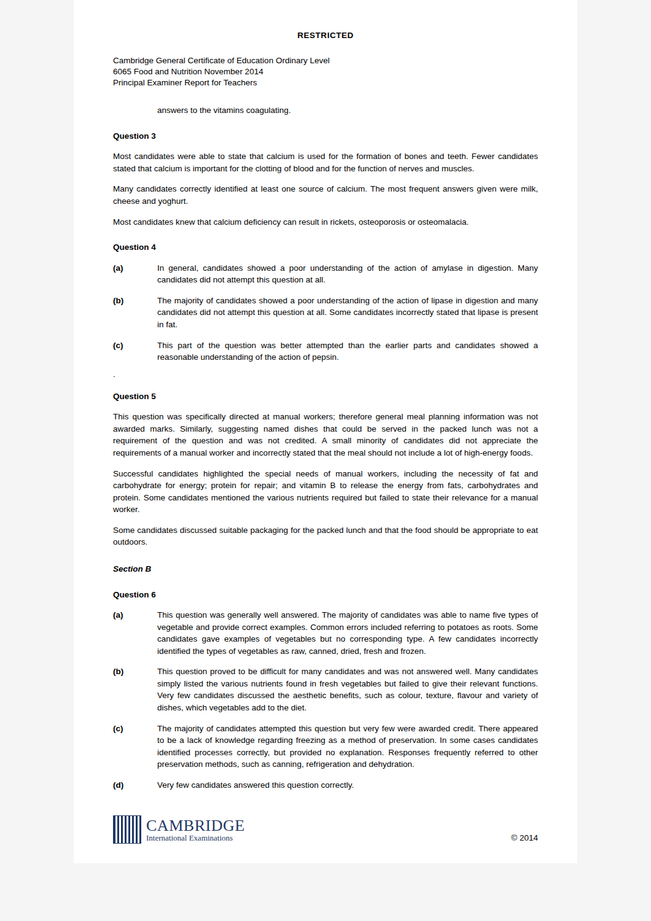RESTRICTED
Cambridge General Certificate of Education Ordinary Level
6065 Food and Nutrition November 2014
Principal Examiner Report for Teachers
answers to the vitamins coagulating.
Question 3
Most candidates were able to state that calcium is used for the formation of bones and teeth. Fewer candidates stated that calcium is important for the clotting of blood and for the function of nerves and muscles.
Many candidates correctly identified at least one source of calcium. The most frequent answers given were milk, cheese and yoghurt.
Most candidates knew that calcium deficiency can result in rickets, osteoporosis or osteomalacia.
Question 4
(a)
In general, candidates showed a poor understanding of the action of amylase in digestion. Many candidates did not attempt this question at all.
(b)
The majority of candidates showed a poor understanding of the action of lipase in digestion and many candidates did not attempt this question at all. Some candidates incorrectly stated that lipase is present in fat.
(c)
This part of the question was better attempted than the earlier parts and candidates showed a reasonable understanding of the action of pepsin.
.
Question 5
This question was specifically directed at manual workers; therefore general meal planning information was not awarded marks. Similarly, suggesting named dishes that could be served in the packed lunch was not a requirement of the question and was not credited. A small minority of candidates did not appreciate the requirements of a manual worker and incorrectly stated that the meal should not include a lot of high-energy foods.
Successful candidates highlighted the special needs of manual workers, including the necessity of fat and carbohydrate for energy; protein for repair; and vitamin B to release the energy from fats, carbohydrates and protein. Some candidates mentioned the various nutrients required but failed to state their relevance for a manual worker.
Some candidates discussed suitable packaging for the packed lunch and that the food should be appropriate to eat outdoors.
Section B
Question 6
(a)
This question was generally well answered. The majority of candidates was able to name five types of vegetable and provide correct examples. Common errors included referring to potatoes as roots. Some candidates gave examples of vegetables but no corresponding type. A few candidates incorrectly identified the types of vegetables as raw, canned, dried, fresh and frozen.
(b)
This question proved to be difficult for many candidates and was not answered well. Many candidates simply listed the various nutrients found in fresh vegetables but failed to give their relevant functions. Very few candidates discussed the aesthetic benefits, such as colour, texture, flavour and variety of dishes, which vegetables add to the diet.
(c)
The majority of candidates attempted this question but very few were awarded credit. There appeared to be a lack of knowledge regarding freezing as a method of preservation. In some cases candidates identified processes correctly, but provided no explanation. Responses frequently referred to other preservation methods, such as canning, refrigeration and dehydration.
(d)
Very few candidates answered this question correctly.
CAMBRIDGE International Examinations
© 2014